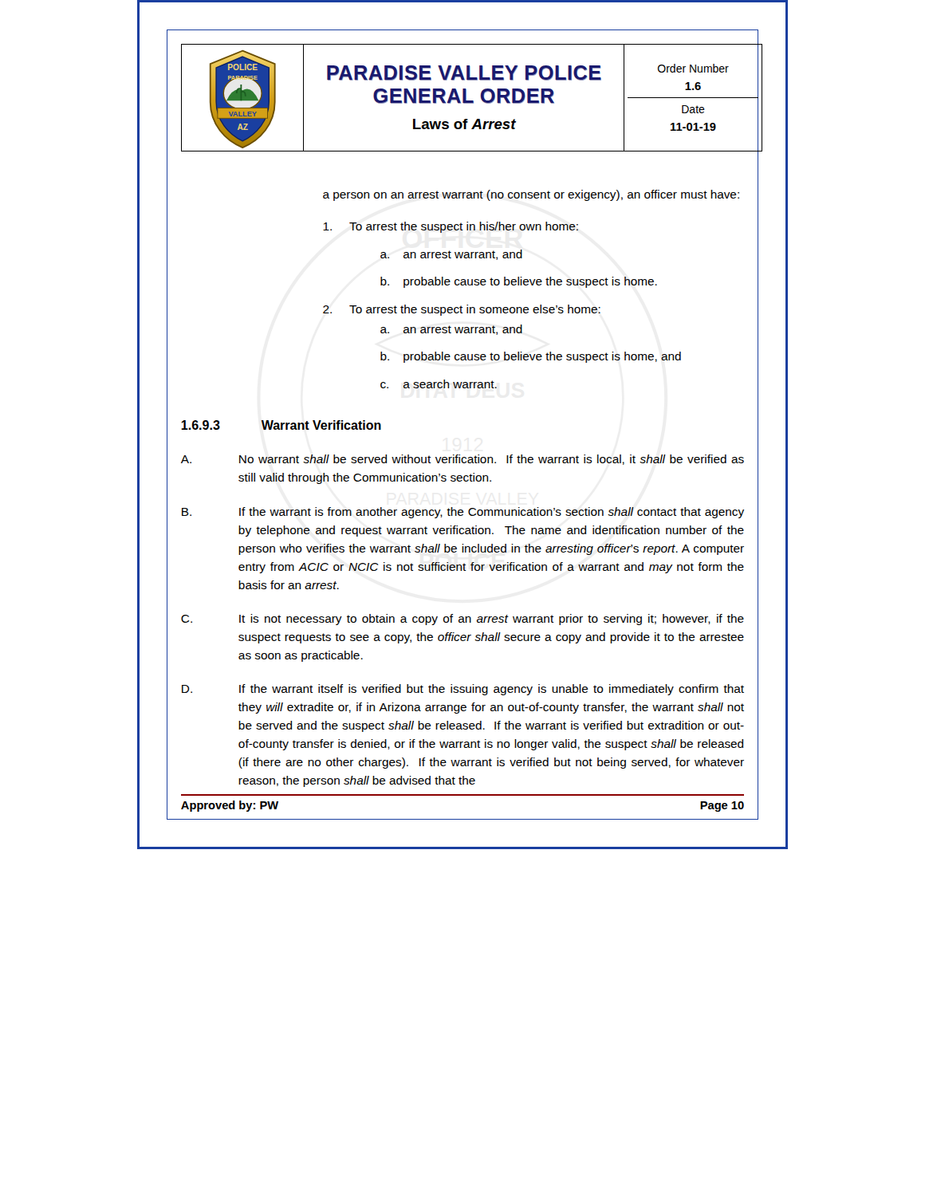| POLICE VALLEY PARADISE AZ | PARADISE VALLEY POLICE GENERAL ORDER Laws of Arrest | Order Number 1.6 Date 11-01-19 |
OFFICER POLICE DITAT DEUS 1912 PARADISE VALLEY
a person on an arrest warrant (no consent or exigency), an officer must have:
1. To arrest the suspect in his/her own home:
a. an arrest warrant, and
b. probable cause to believe the suspect is home.
2. To arrest the suspect in someone else’s home:
a. an arrest warrant, and
b. probable cause to believe the suspect is home, and
c. a search warrant.
1.6.9.3 Warrant Verification
A.
No warrant shall be served without verification. If the warrant is local, it shall be verified as still valid through the Communication’s section.
B.
If the warrant is from another agency, the Communication’s section shall contact that agency by telephone and request warrant verification. The name and identification number of the person who verifies the warrant shall be included in the arresting officer’s report. A computer entry from ACIC or NCIC is not sufficient for verification of a warrant and may not form the basis for an arrest.
C.
It is not necessary to obtain a copy of an arrest warrant prior to serving it; however, if the suspect requests to see a copy, the officer shall secure a copy and provide it to the arrestee as soon as practicable.
D.
If the warrant itself is verified but the issuing agency is unable to immediately confirm that they will extradite or, if in Arizona arrange for an out-of-county transfer, the warrant shall not be served and the suspect shall be released. If the warrant is verified but extradition or out-of-county transfer is denied, or if the warrant is no longer valid, the suspect shall be released (if there are no other charges). If the warrant is verified but not being served, for whatever reason, the person shall be advised that the
Approved by: PW
Page 10